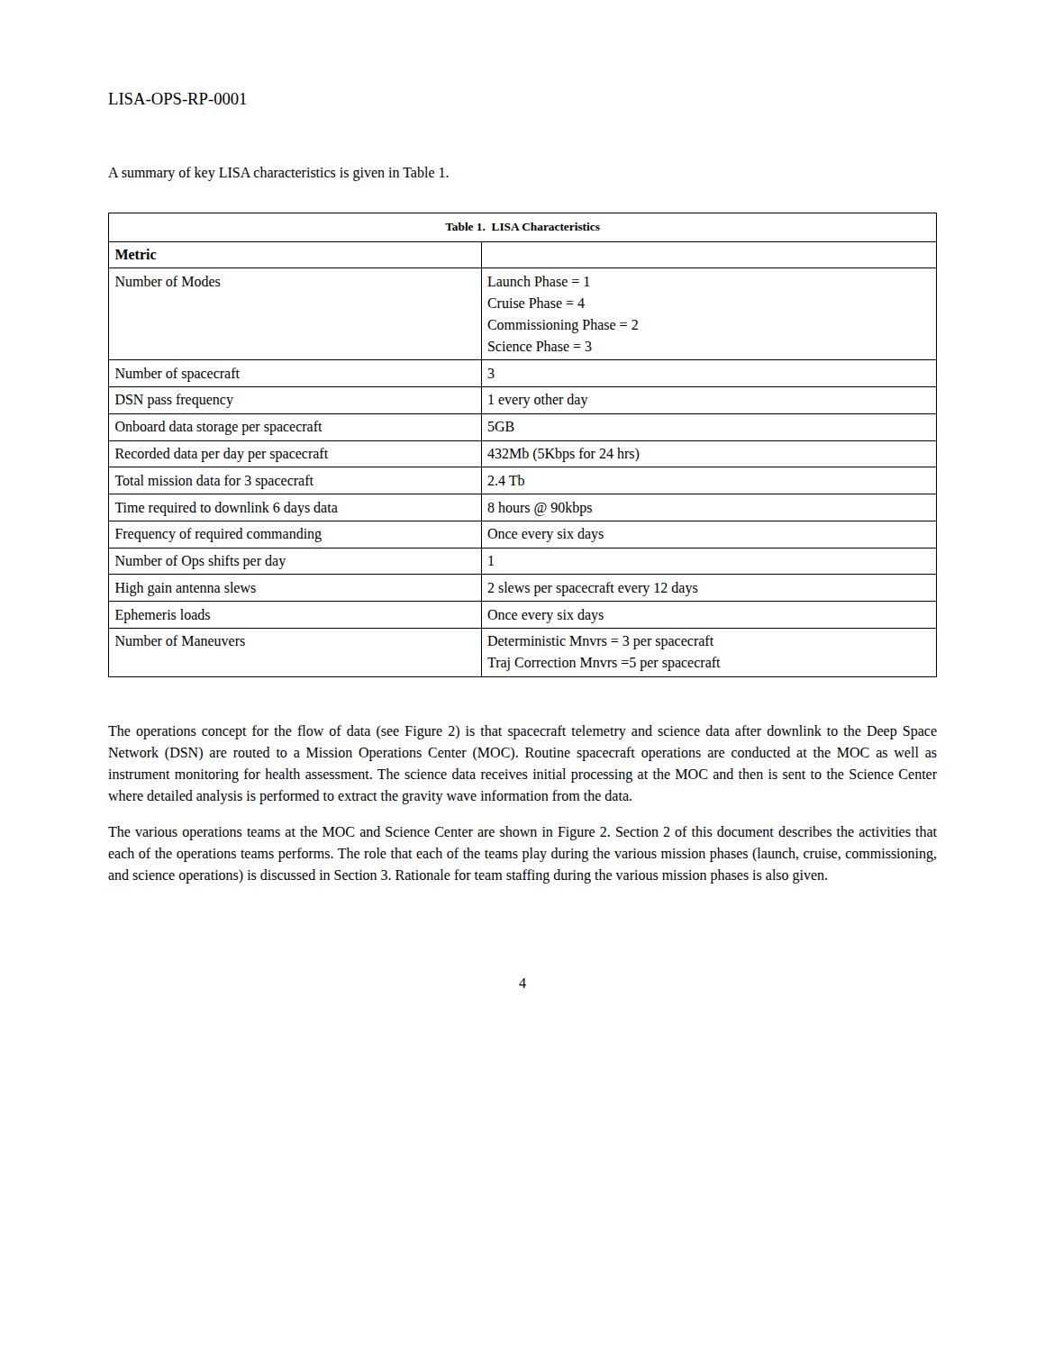LISA-OPS-RP-0001
A summary of key LISA characteristics is given in Table 1.
Table 1. LISA Characteristics
| Metric | |
| --- | --- |
| Number of Modes | Launch Phase = 1 Cruise Phase = 4 Commissioning Phase = 2 Science Phase = 3 |
| Number of spacecraft | 3 |
| DSN pass frequency | 1 every other day |
| Onboard data storage per spacecraft | 5GB |
| Recorded data per day per spacecraft | 432Mb (5Kbps for 24 hrs) |
| Total mission data for 3 spacecraft | 2.4 Tb |
| Time required to downlink 6 days data | 8 hours @ 90kbps |
| Frequency of required commanding | Once every six days |
| Number of Ops shifts per day | 1 |
| High gain antenna slews | 2 slews per spacecraft every 12 days |
| Ephemeris loads | Once every six days |
| Number of Maneuvers | Deterministic Mnvrs = 3 per spacecraft Traj Correction Mnvrs =5 per spacecraft |
The operations concept for the flow of data (see Figure 2) is that spacecraft telemetry and science data after downlink to the Deep Space Network (DSN) are routed to a Mission Operations Center (MOC). Routine spacecraft operations are conducted at the MOC as well as instrument monitoring for health assessment. The science data receives initial processing at the MOC and then is sent to the Science Center where detailed analysis is performed to extract the gravity wave information from the data.
The various operations teams at the MOC and Science Center are shown in Figure 2. Section 2 of this document describes the activities that each of the operations teams performs. The role that each of the teams play during the various mission phases (launch, cruise, commissioning, and science operations) is discussed in Section 3. Rationale for team staffing during the various mission phases is also given.
4